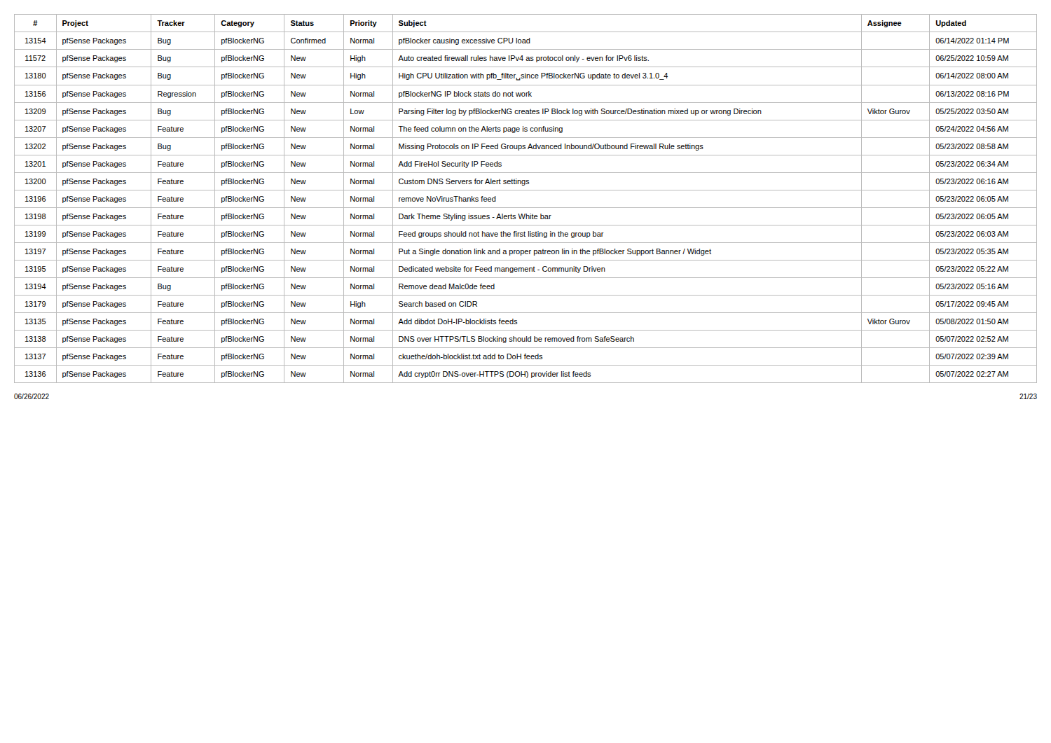| # | Project | Tracker | Category | Status | Priority | Subject | Assignee | Updated |
| --- | --- | --- | --- | --- | --- | --- | --- | --- |
| 13154 | pfSense Packages | Bug | pfBlockerNG | Confirmed | Normal | pfBlocker causing excessive CPU load | | 06/14/2022 01:14 PM |
| 11572 | pfSense Packages | Bug | pfBlockerNG | New | High | Auto created firewall rules have IPv4 as protocol only - even for IPv6 lists. | | 06/25/2022 10:59 AM |
| 13180 | pfSense Packages | Bug | pfBlockerNG | New | High | High CPU Utilization with pfb_filter␣since PfBlockerNG update to devel 3.1.0_4 | | 06/14/2022 08:00 AM |
| 13156 | pfSense Packages | Regression | pfBlockerNG | New | Normal | pfBlockerNG IP block stats do not work | | 06/13/2022 08:16 PM |
| 13209 | pfSense Packages | Bug | pfBlockerNG | New | Low | Parsing Filter log by pfBlockerNG creates IP Block log with Source/Destination mixed up or wrong Direcion | Viktor Gurov | 05/25/2022 03:50 AM |
| 13207 | pfSense Packages | Feature | pfBlockerNG | New | Normal | The feed column on the Alerts page is confusing | | 05/24/2022 04:56 AM |
| 13202 | pfSense Packages | Bug | pfBlockerNG | New | Normal | Missing Protocols on IP Feed Groups Advanced Inbound/Outbound Firewall Rule settings | | 05/23/2022 08:58 AM |
| 13201 | pfSense Packages | Feature | pfBlockerNG | New | Normal | Add FireHol Security IP Feeds | | 05/23/2022 06:34 AM |
| 13200 | pfSense Packages | Feature | pfBlockerNG | New | Normal | Custom DNS Servers for Alert settings | | 05/23/2022 06:16 AM |
| 13196 | pfSense Packages | Feature | pfBlockerNG | New | Normal | remove NoVirusThanks feed | | 05/23/2022 06:05 AM |
| 13198 | pfSense Packages | Feature | pfBlockerNG | New | Normal | Dark Theme Styling issues - Alerts White bar | | 05/23/2022 06:05 AM |
| 13199 | pfSense Packages | Feature | pfBlockerNG | New | Normal | Feed groups should not have the first listing in the group bar | | 05/23/2022 06:03 AM |
| 13197 | pfSense Packages | Feature | pfBlockerNG | New | Normal | Put a Single donation link and a proper patreon lin in the pfBlocker Support Banner / Widget | | 05/23/2022 05:35 AM |
| 13195 | pfSense Packages | Feature | pfBlockerNG | New | Normal | Dedicated website for Feed mangement - Community Driven | | 05/23/2022 05:22 AM |
| 13194 | pfSense Packages | Bug | pfBlockerNG | New | Normal | Remove dead Malc0de feed | | 05/23/2022 05:16 AM |
| 13179 | pfSense Packages | Feature | pfBlockerNG | New | High | Search based on CIDR | | 05/17/2022 09:45 AM |
| 13135 | pfSense Packages | Feature | pfBlockerNG | New | Normal | Add dibdot DoH-IP-blocklists feeds | Viktor Gurov | 05/08/2022 01:50 AM |
| 13138 | pfSense Packages | Feature | pfBlockerNG | New | Normal | DNS over HTTPS/TLS Blocking should be removed from SafeSearch | | 05/07/2022 02:52 AM |
| 13137 | pfSense Packages | Feature | pfBlockerNG | New | Normal | ckuethe/doh-blocklist.txt add to DoH feeds | | 05/07/2022 02:39 AM |
| 13136 | pfSense Packages | Feature | pfBlockerNG | New | Normal | Add crypt0rr DNS-over-HTTPS (DOH) provider list feeds | | 05/07/2022 02:27 AM |
06/26/2022 21/23